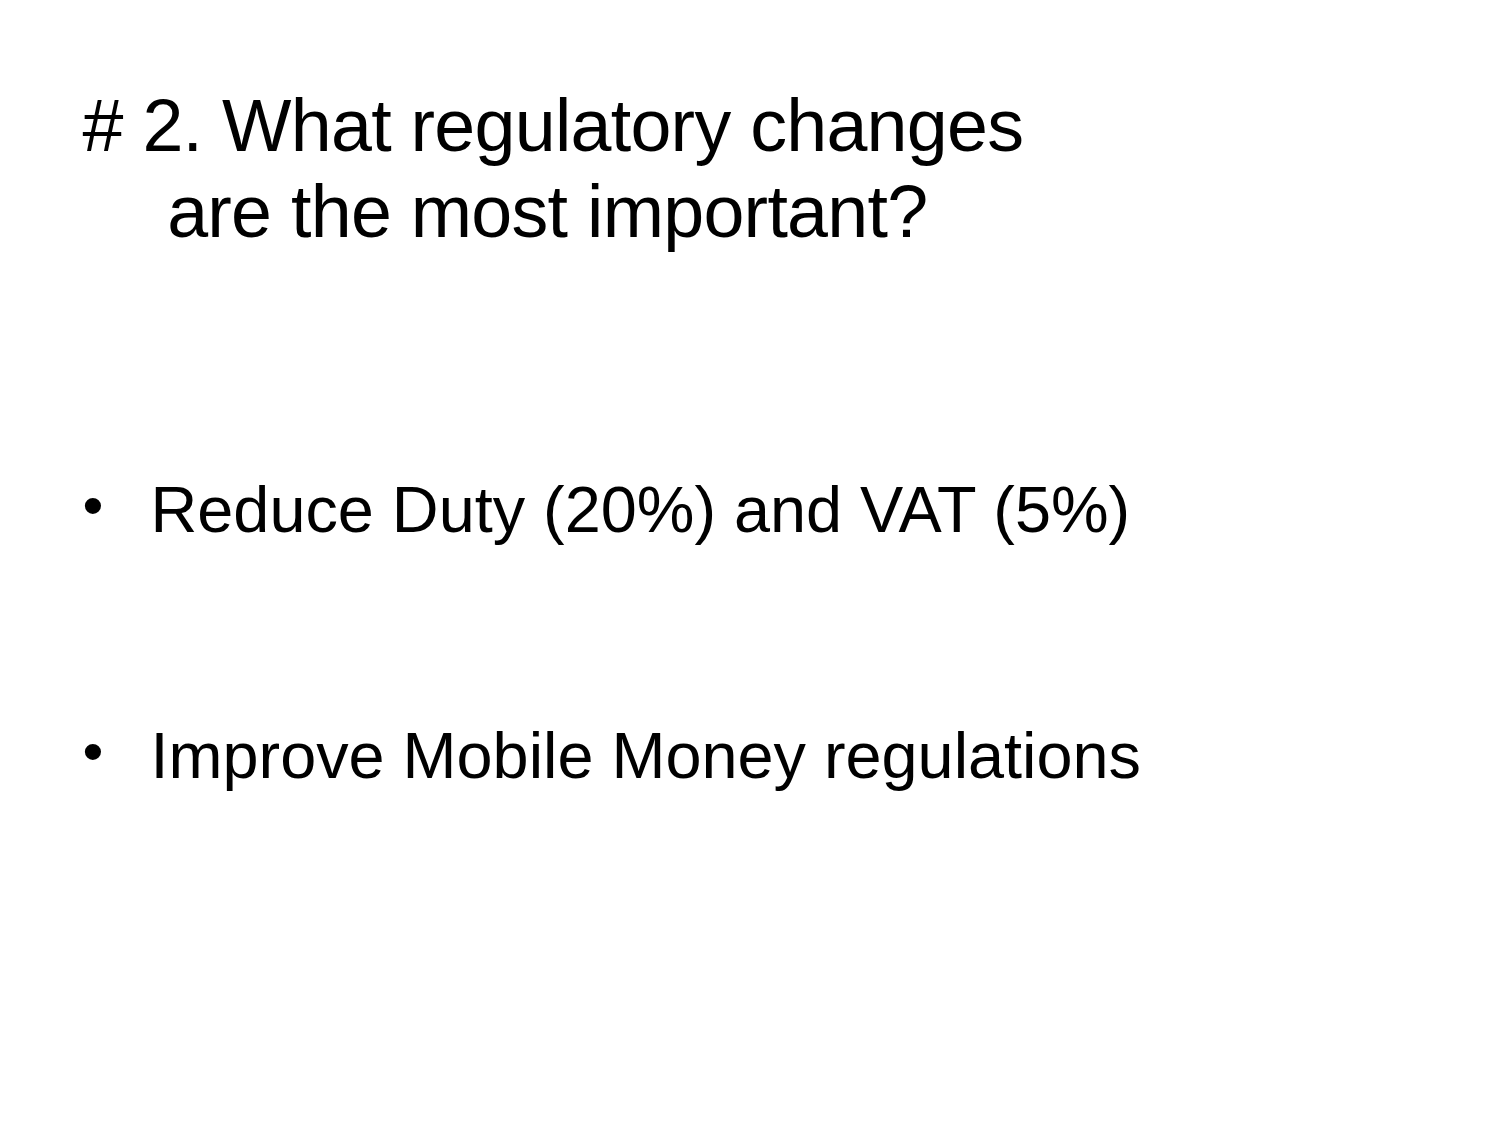# 2. What regulatory changesare the most important?
Reduce Duty (20%) and VAT (5%)
Improve Mobile Money regulations